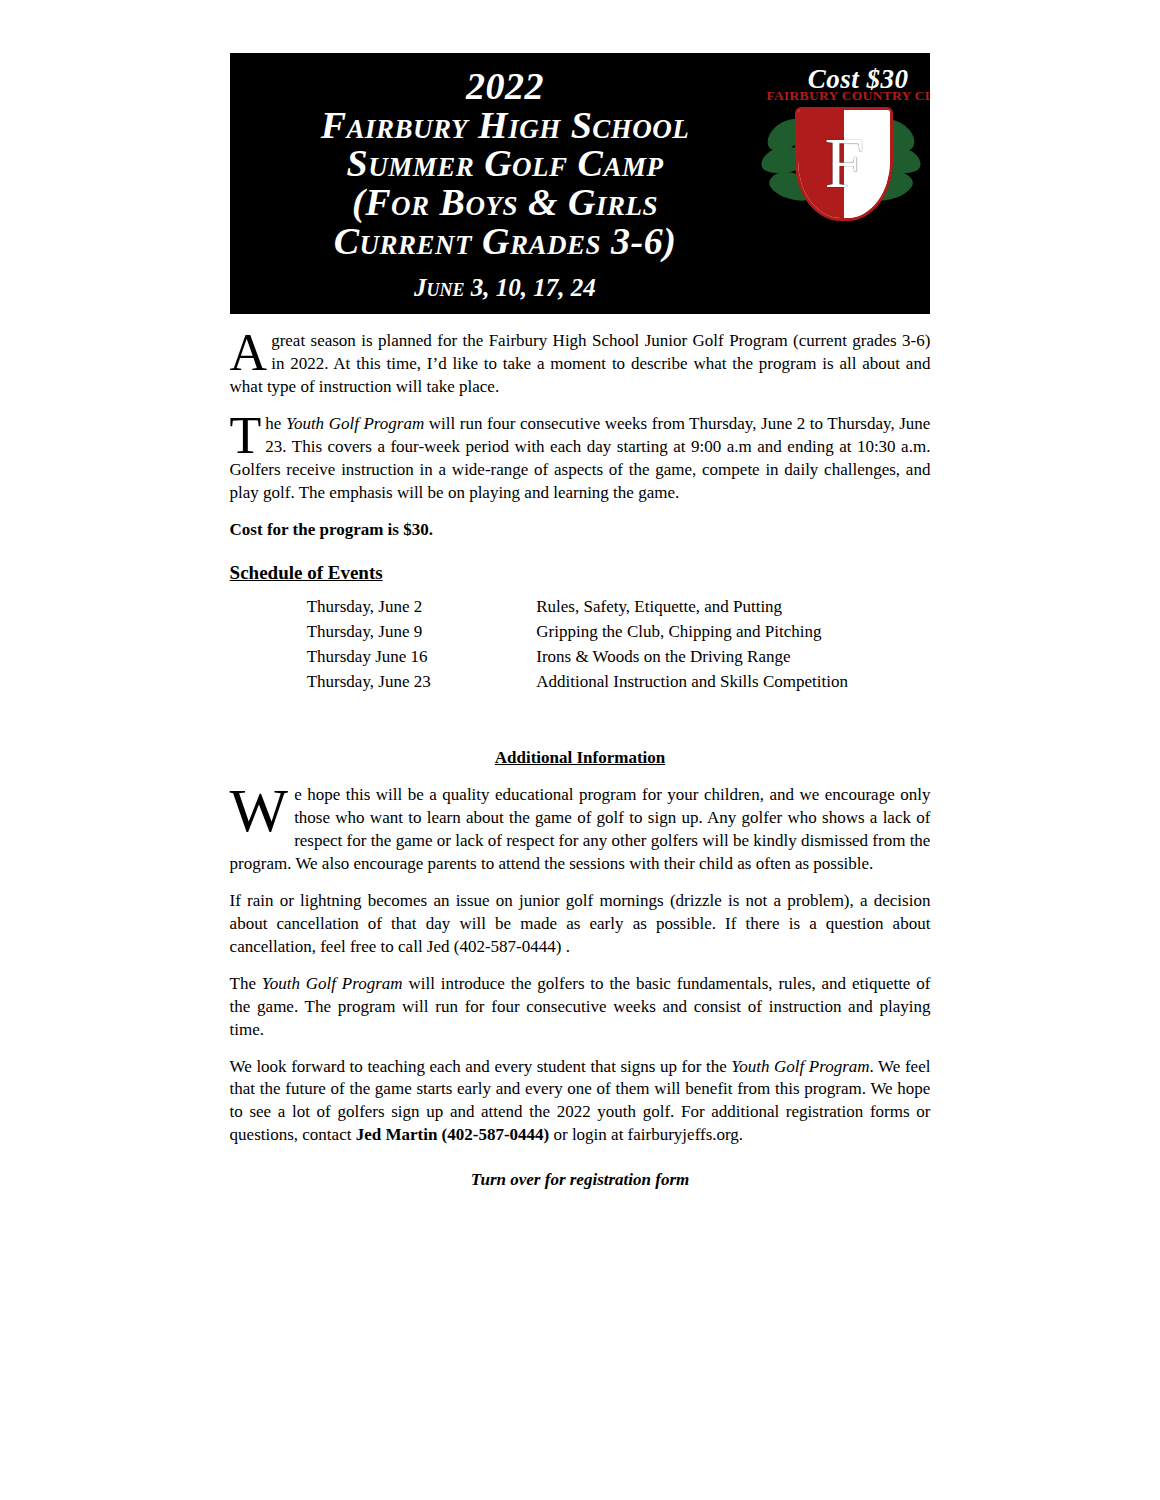Cost $30
FAIRBURY COUNTRY CLUB
F
2022 Fairbury High School Summer Golf Camp (For Boys & Girls Current Grades 3-6)
June 3, 10, 17, 24
Agreat season is planned for the Fairbury High School Junior Golf Program (current grades 3-6) in 2022. At this time, I’d like to take a moment to describe what the program is all about and what type of instruction will take place.
The Youth Golf Program will run four consecutive weeks from Thursday, June 2 to Thursday, June 23. This covers a four-week period with each day starting at 9:00 a.m and ending at 10:30 a.m. Golfers receive instruction in a wide-range of aspects of the game, compete in daily challenges, and play golf. The emphasis will be on playing and learning the game.
Cost for the program is $30.
Schedule of Events
| Thursday, June 2 | Rules, Safety, Etiquette, and Putting |
| Thursday, June 9 | Gripping the Club, Chipping and Pitching |
| Thursday June 16 | Irons & Woods on the Driving Range |
| Thursday, June 23 | Additional Instruction and Skills Competition |
Additional Information
We hope this will be a quality educational program for your children, and we encourage only those who want to learn about the game of golf to sign up. Any golfer who shows a lack of respect for the game or lack of respect for any other golfers will be kindly dismissed from the program. We also encourage parents to attend the sessions with their child as often as possible.
If rain or lightning becomes an issue on junior golf mornings (drizzle is not a problem), a decision about cancellation of that day will be made as early as possible. If there is a question about cancellation, feel free to call Jed (402-587-0444) .
The Youth Golf Program will introduce the golfers to the basic fundamentals, rules, and etiquette of the game. The program will run for four consecutive weeks and consist of instruction and playing time.
We look forward to teaching each and every student that signs up for the Youth Golf Program. We feel that the future of the game starts early and every one of them will benefit from this program. We hope to see a lot of golfers sign up and attend the 2022 youth golf. For additional registration forms or questions, contact Jed Martin (402-587-0444) or login at fairburyjeffs.org.
Turn over for registration form